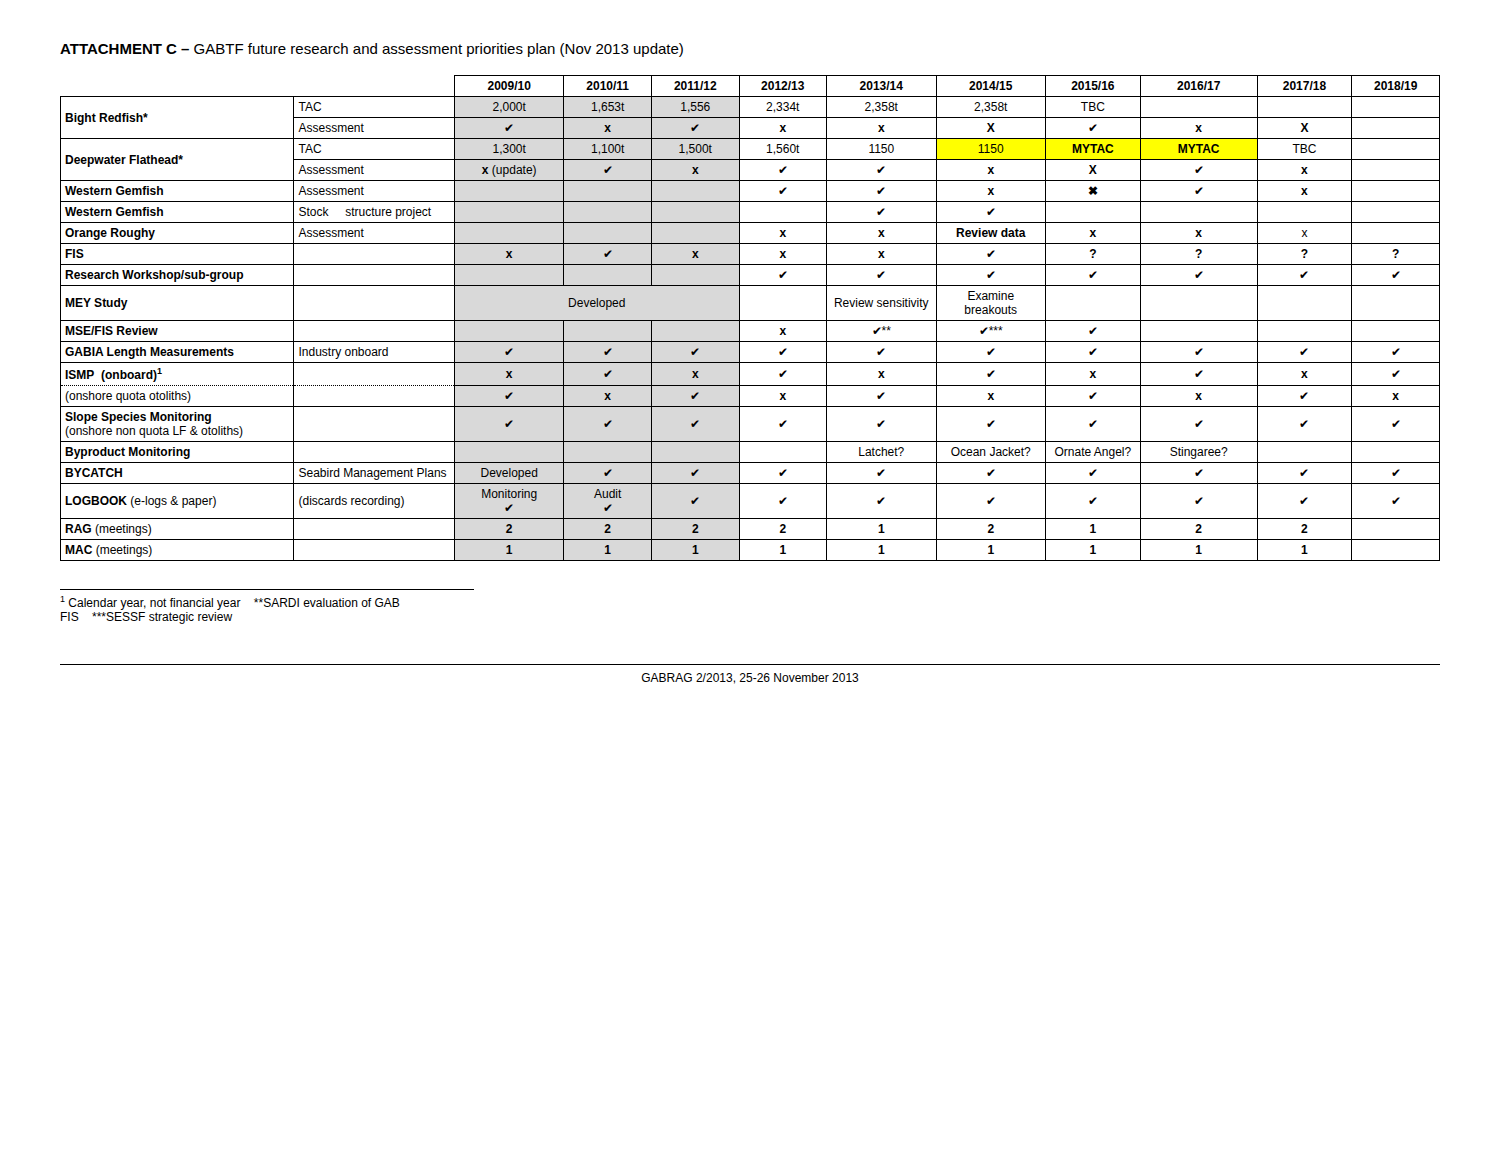ATTACHMENT C – GABTF future research and assessment priorities plan (Nov 2013 update)
| | | 2009/10 | 2010/11 | 2011/12 | 2012/13 | 2013/14 | 2014/15 | 2015/16 | 2016/17 | 2017/18 | 2018/19 |
| Bight Redfish* | TAC | 2,000t | 1,653t | 1,556 | 2,334t | 2,358t | 2,358t | TBC | | | |
| Assessment | | x | | x | x | X | | x | X | |
| Deepwater Flathead* | TAC | 1,300t | 1,100t | 1,500t | 1,560t | 1150 | 1150 | MYTAC | MYTAC | TBC | |
| Assessment | x (update) | | x | | | x | X | | x | |
| Western Gemfish | Assessment | | | | | | x | ✖ | | x | |
| Western Gemfish | Stock structure project | | | | | | | | | | |
| Orange Roughy | Assessment | | | | x | x | Review data | x | x | x | |
| FIS | | x | | x | x | x | | ? | ? | ? | ? |
| Research Workshop/sub-group | | | | | | | | | | | |
| MEY Study | | Developed | | Review sensitivity | Examine breakouts | | | | |
| MSE/FIS Review | | | | | x | ** | *** | | | | |
| GABIA Length Measurements | Industry onboard | | | | | | | | | | |
| ISMP (onboard) 1 | | x | | x | | x | | x | | x | |
| (onshore quota otoliths) | | | x | | x | | x | | x | | x |
| Slope Species Monitoring (onshore non quota LF & otoliths) | | | | | | | | | | | |
| Byproduct Monitoring | | | | | | Latchet? | Ocean Jacket? | Ornate Angel? | Stingaree? | | |
| BYCATCH | Seabird Management Plans | Developed | | | | | | | | | |
| LOGBOOK (e-logs & paper) | (discards recording) | Monitoring | Audit | | | | | | | | |
| RAG (meetings) | | 2 | 2 | 2 | 2 | 1 | 2 | 1 | 2 | 2 | |
| MAC (meetings) | | 1 | 1 | 1 | 1 | 1 | 1 | 1 | 1 | 1 | |
1 Calendar year, not financial year **SARDI evaluation of GAB FIS ***SESSF strategic review
GABRAG 2/2013, 25-26 November 2013